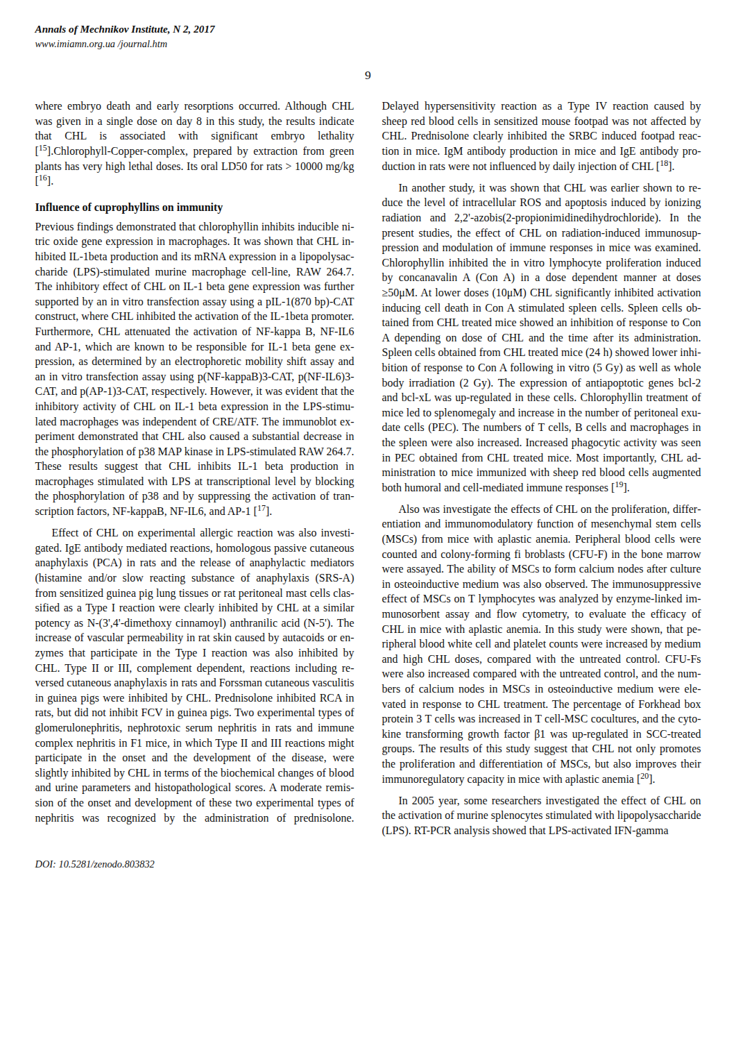Annals of Mechnikov Institute, N 2, 2017
www.imiamn.org.ua /journal.htm
9
where embryo death and early resorptions occurred. Although CHL was given in a single dose on day 8 in this study, the results indicate that CHL is associated with significant embryo lethality [15].Chlorophyll-Copper-complex, prepared by extraction from green plants has very high lethal doses. Its oral LD50 for rats > 10000 mg/kg [16].
Influence of cuprophyllins on immunity
Previous findings demonstrated that chlorophyllin inhibits inducible nitric oxide gene expression in macrophages. It was shown that CHL inhibited IL-1beta production and its mRNA expression in a lipopolysaccharide (LPS)-stimulated murine macrophage cell-line, RAW 264.7. The inhibitory effect of CHL on IL-1 beta gene expression was further supported by an in vitro transfection assay using a pIL-1(870 bp)-CAT construct, where CHL inhibited the activation of the IL-1beta promoter. Furthermore, CHL attenuated the activation of NF-kappa B, NF-IL6 and AP-1, which are known to be responsible for IL-1 beta gene expression, as determined by an electrophoretic mobility shift assay and an in vitro transfection assay using p(NF-kappaB)3-CAT, p(NF-IL6)3-CAT, and p(AP-1)3-CAT, respectively. However, it was evident that the inhibitory activity of CHL on IL-1 beta expression in the LPS-stimulated macrophages was independent of CRE/ATF. The immunoblot experiment demonstrated that CHL also caused a substantial decrease in the phosphorylation of p38 MAP kinase in LPS-stimulated RAW 264.7. These results suggest that CHL inhibits IL-1 beta production in macrophages stimulated with LPS at transcriptional level by blocking the phosphorylation of p38 and by suppressing the activation of transcription factors, NF-kappaB, NF-IL6, and AP-1 [17].
Effect of CHL on experimental allergic reaction was also investigated. IgE antibody mediated reactions, homologous passive cutaneous anaphylaxis (PCA) in rats and the release of anaphylactic mediators (histamine and/or slow reacting substance of anaphylaxis (SRS-A) from sensitized guinea pig lung tissues or rat peritoneal mast cells classified as a Type I reaction were clearly inhibited by CHL at a similar potency as N-(3',4'-dimethoxy cinnamoyl) anthranilic acid (N-5'). The increase of vascular permeability in rat skin caused by autacoids or enzymes that participate in the Type I reaction was also inhibited by CHL. Type II or III, complement dependent, reactions including reversed cutaneous anaphylaxis in rats and Forssman cutaneous vasculitis in guinea pigs were inhibited by CHL. Prednisolone inhibited RCA in rats, but did not inhibit FCV in guinea pigs. Two experimental types of glomerulonephritis, nephrotoxic serum nephritis in rats and immune complex nephritis in F1 mice, in which Type II and III reactions might participate in the onset and the development of the disease, were slightly inhibited by CHL in terms of the biochemical changes of blood and urine parameters and histopathological scores. A moderate remission of the onset and development of these two experimental types of nephritis was recognized by the administration of prednisolone. Delayed hypersensitivity reaction as a Type IV reaction caused by sheep red blood cells in sensitized mouse footpad was not affected by CHL. Prednisolone clearly inhibited the SRBC induced footpad reaction in mice. IgM antibody production in mice and IgE antibody production in rats were not influenced by daily injection of CHL [18].
In another study, it was shown that CHL was earlier shown to reduce the level of intracellular ROS and apoptosis induced by ionizing radiation and 2,2'-azobis(2-propionimidinedihydrochloride). In the present studies, the effect of CHL on radiation-induced immunosuppression and modulation of immune responses in mice was examined. Chlorophyllin inhibited the in vitro lymphocyte proliferation induced by concanavalin A (Con A) in a dose dependent manner at doses ≥50μM. At lower doses (10μM) CHL significantly inhibited activation inducing cell death in Con A stimulated spleen cells. Spleen cells obtained from CHL treated mice showed an inhibition of response to Con A depending on dose of CHL and the time after its administration. Spleen cells obtained from CHL treated mice (24 h) showed lower inhibition of response to Con A following in vitro (5 Gy) as well as whole body irradiation (2 Gy). The expression of antiapoptotic genes bcl-2 and bcl-xL was up-regulated in these cells. Chlorophyllin treatment of mice led to splenomegaly and increase in the number of peritoneal exudate cells (PEC). The numbers of T cells, B cells and macrophages in the spleen were also increased. Increased phagocytic activity was seen in PEC obtained from CHL treated mice. Most importantly, CHL administration to mice immunized with sheep red blood cells augmented both humoral and cell-mediated immune responses [19].
Also was investigate the effects of CHL on the proliferation, differentiation and immunomodulatory function of mesenchymal stem cells (MSCs) from mice with aplastic anemia. Peripheral blood cells were counted and colony-forming fi broblasts (CFU-F) in the bone marrow were assayed. The ability of MSCs to form calcium nodes after culture in osteoinductive medium was also observed. The immunosuppressive effect of MSCs on T lymphocytes was analyzed by enzyme-linked immunosorbent assay and flow cytometry, to evaluate the efficacy of CHL in mice with aplastic anemia. In this study were shown, that peripheral blood white cell and platelet counts were increased by medium and high CHL doses, compared with the untreated control. CFU-Fs were also increased compared with the untreated control, and the numbers of calcium nodes in MSCs in osteoinductive medium were elevated in response to CHL treatment. The percentage of Forkhead box protein 3 T cells was increased in T cell-MSC cocultures, and the cytokine transforming growth factor β1 was up-regulated in SCC-treated groups. The results of this study suggest that CHL not only promotes the proliferation and differentiation of MSCs, but also improves their immunoregulatory capacity in mice with aplastic anemia [20].
In 2005 year, some researchers investigated the effect of CHL on the activation of murine splenocytes stimulated with lipopolysaccharide (LPS). RT-PCR analysis showed that LPS-activated IFN-gamma
DOI: 10.5281/zenodo.803832